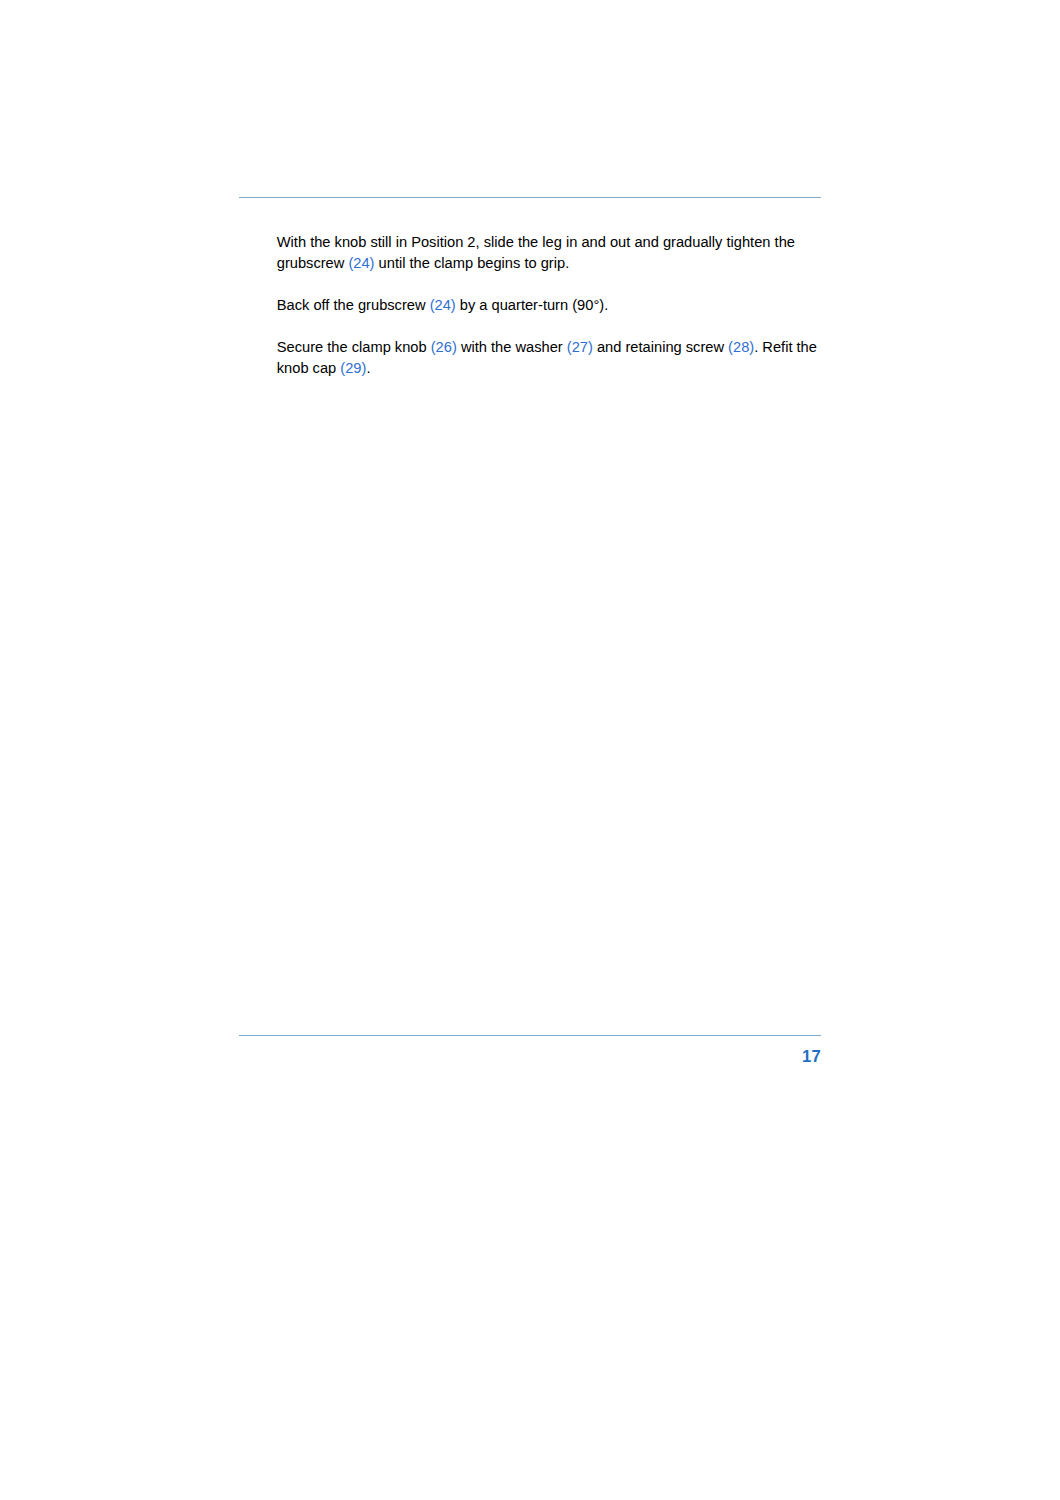With the knob still in Position 2, slide the leg in and out and gradually tighten the grubscrew (24) until the clamp begins to grip.
Back off the grubscrew (24) by a quarter-turn (90°).
Secure the clamp knob (26) with the washer (27) and retaining screw (28). Refit the knob cap (29).
17